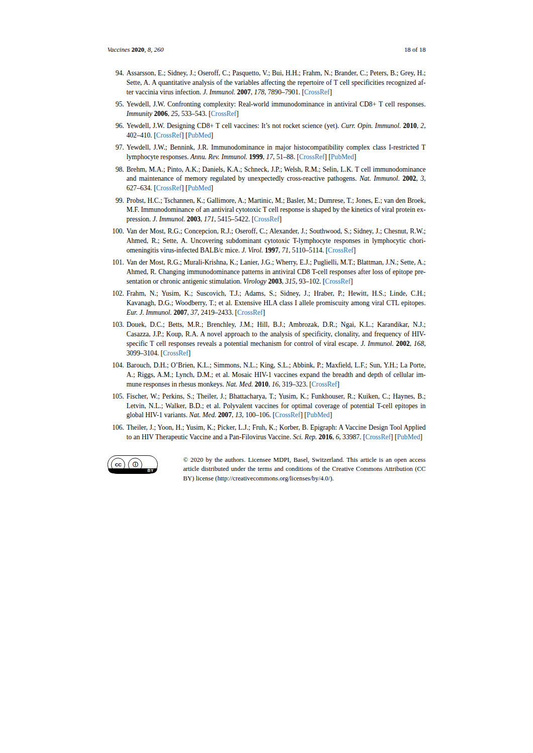Vaccines 2020, 8, 260
18 of 18
94. Assarsson, E.; Sidney, J.; Oseroff, C.; Pasquetto, V.; Bui, H.H.; Frahm, N.; Brander, C.; Peters, B.; Grey, H.; Sette, A. A quantitative analysis of the variables affecting the repertoire of T cell specificities recognized after vaccinia virus infection. J. Immunol. 2007, 178, 7890–7901. [CrossRef]
95. Yewdell, J.W. Confronting complexity: Real-world immunodominance in antiviral CD8+ T cell responses. Immunity 2006, 25, 533–543. [CrossRef]
96. Yewdell, J.W. Designing CD8+ T cell vaccines: It’s not rocket science (yet). Curr. Opin. Immunol. 2010, 2, 402–410. [CrossRef] [PubMed]
97. Yewdell, J.W.; Bennink, J.R. Immunodominance in major histocompatibility complex class I-restricted T lymphocyte responses. Annu. Rev. Immunol. 1999, 17, 51–88. [CrossRef] [PubMed]
98. Brehm, M.A.; Pinto, A.K.; Daniels, K.A.; Schneck, J.P.; Welsh, R.M.; Selin, L.K. T cell immunodominance and maintenance of memory regulated by unexpectedly cross-reactive pathogens. Nat. Immunol. 2002, 3, 627–634. [CrossRef] [PubMed]
99. Probst, H.C.; Tschannen, K.; Gallimore, A.; Martinic, M.; Basler, M.; Dumrese, T.; Jones, E.; van den Broek, M.F. Immunodominance of an antiviral cytotoxic T cell response is shaped by the kinetics of viral protein expression. J. Immunol. 2003, 171, 5415–5422. [CrossRef]
100. Van der Most, R.G.; Concepcion, R.J.; Oseroff, C.; Alexander, J.; Southwood, S.; Sidney, J.; Chesnut, R.W.; Ahmed, R.; Sette, A. Uncovering subdominant cytotoxic T-lymphocyte responses in lymphocytic choriomeningitis virus-infected BALB/c mice. J. Virol. 1997, 71, 5110–5114. [CrossRef]
101. Van der Most, R.G.; Murali-Krishna, K.; Lanier, J.G.; Wherry, E.J.; Puglielli, M.T.; Blattman, J.N.; Sette, A.; Ahmed, R. Changing immunodominance patterns in antiviral CD8 T-cell responses after loss of epitope presentation or chronic antigenic stimulation. Virology 2003, 315, 93–102. [CrossRef]
102. Frahm, N.; Yusim, K.; Suscovich, T.J.; Adams, S.; Sidney, J.; Hraber, P.; Hewitt, H.S.; Linde, C.H.; Kavanagh, D.G.; Woodberry, T.; et al. Extensive HLA class I allele promiscuity among viral CTL epitopes. Eur. J. Immunol. 2007, 37, 2419–2433. [CrossRef]
103. Douek, D.C.; Betts, M.R.; Brenchley, J.M.; Hill, B.J.; Ambrozak, D.R.; Ngai, K.L.; Karandikar, N.J.; Casazza, J.P.; Koup, R.A. A novel approach to the analysis of specificity, clonality, and frequency of HIV-specific T cell responses reveals a potential mechanism for control of viral escape. J. Immunol. 2002, 168, 3099–3104. [CrossRef]
104. Barouch, D.H.; O’Brien, K.L.; Simmons, N.L.; King, S.L.; Abbink, P.; Maxfield, L.F.; Sun, Y.H.; La Porte, A.; Riggs, A.M.; Lynch, D.M.; et al. Mosaic HIV-1 vaccines expand the breadth and depth of cellular immune responses in rhesus monkeys. Nat. Med. 2010, 16, 319–323. [CrossRef]
105. Fischer, W.; Perkins, S.; Theiler, J.; Bhattacharya, T.; Yusim, K.; Funkhouser, R.; Kuiken, C.; Haynes, B.; Letvin, N.L.; Walker, B.D.; et al. Polyvalent vaccines for optimal coverage of potential T-cell epitopes in global HIV-1 variants. Nat. Med. 2007, 13, 100–106. [CrossRef] [PubMed]
106. Theiler, J.; Yoon, H.; Yusim, K.; Picker, L.J.; Fruh, K.; Korber, B. Epigraph: A Vaccine Design Tool Applied to an HIV Therapeutic Vaccine and a Pan-Filovirus Vaccine. Sci. Rep. 2016, 6, 33987. [CrossRef] [PubMed]
CC
ⓘ
BY
© 2020 by the authors. Licensee MDPI, Basel, Switzerland. This article is an open access article distributed under the terms and conditions of the Creative Commons Attribution (CC BY) license (http://creativecommons.org/licenses/by/4.0/).